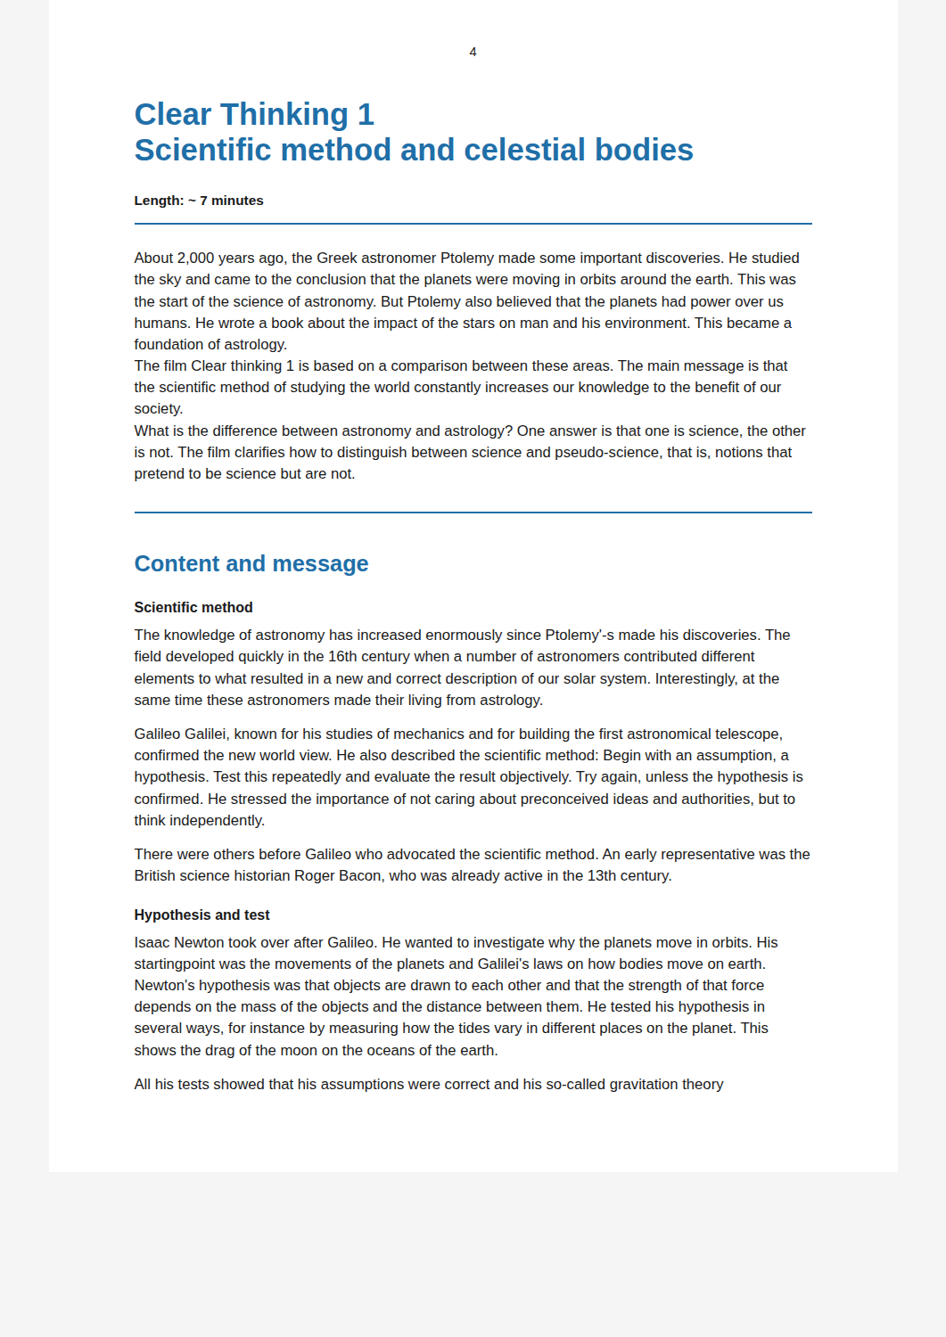4
Clear Thinking 1Scientific method and celestial bodies
Length: ~ 7 minutes
About 2,000 years ago, the Greek astronomer Ptolemy made some important discoveries. He studied the sky and came to the conclusion that the planets were moving in orbits around the earth. This was the start of the science of astronomy. But Ptolemy also believed that the planets had power over us humans. He wrote a book about the impact of the stars on man and his environment. This became a foundation of astrology.
The film Clear thinking 1 is based on a comparison between these areas. The main message is that the scientific method of studying the world constantly increases our knowledge to the benefit of our society.
What is the difference between astronomy and astrology? One answer is that one is science, the other is not. The film clarifies how to distinguish between science and pseudo-science, that is, notions that pretend to be science but are not.
Content and message
Scientific method
The knowledge of astronomy has increased enormously since Ptolemy'-s made his discoveries. The field developed quickly in the 16th century when a number of astronomers contributed different elements to what resulted in a new and correct description of our solar system. Interestingly, at the same time these astronomers made their living from astrology.
Galileo Galilei, known for his studies of mechanics and for building the first astronomical telescope, confirmed the new world view. He also described the scientific method: Begin with an assumption, a hypothesis. Test this repeatedly and evaluate the result objectively. Try again, unless the hypothesis is confirmed. He stressed the importance of not caring about preconceived ideas and authorities, but to think independently.
There were others before Galileo who advocated the scientific method. An early representative was the British science historian Roger Bacon, who was already active in the 13th century.
Hypothesis and test
Isaac Newton took over after Galileo. He wanted to investigate why the planets move in orbits. His startingpoint was the movements of the planets and Galilei's laws on how bodies move on earth. Newton's hypothesis was that objects are drawn to each other and that the strength of that force depends on the mass of the objects and the distance between them. He tested his hypothesis in several ways, for instance by measuring how the tides vary in different places on the planet. This shows the drag of the moon on the oceans of the earth.
All his tests showed that his assumptions were correct and his so-called gravitation theory